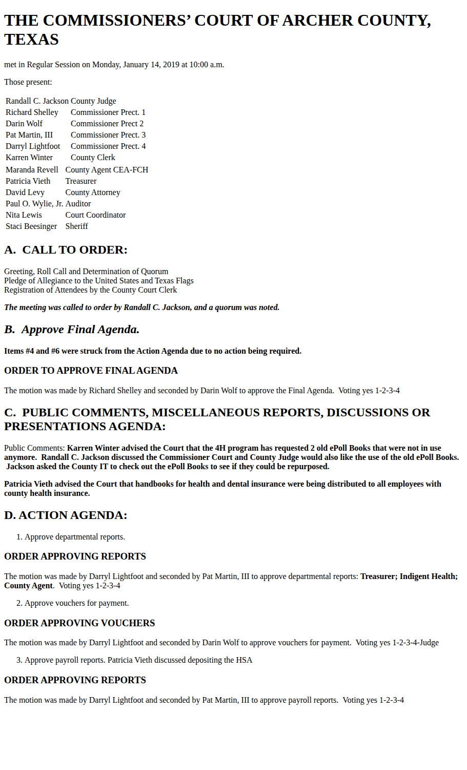THE COMMISSIONERS’ COURT OF ARCHER COUNTY, TEXAS
met in Regular Session on Monday, January 14, 2019 at 10:00 a.m.
Those present:
| Randall C. Jackson | County Judge |
| Richard Shelley | Commissioner Prect. 1 |
| Darin Wolf | Commissioner Prect 2 |
| Pat Martin, III | Commissioner Prect. 3 |
| Darryl Lightfoot | Commissioner Prect. 4 |
| Karren Winter | County Clerk |
| Maranda Revell | County Agent CEA-FCH |
| Patricia Vieth | Treasurer |
| David Levy | County Attorney |
| Paul O. Wylie, Jr. | Auditor |
| Nita Lewis | Court Coordinator |
| Staci Beesinger | Sheriff |
A. CALL TO ORDER:
Greeting, Roll Call and Determination of Quorum
Pledge of Allegiance to the United States and Texas Flags
Registration of Attendees by the County Court Clerk
The meeting was called to order by Randall C. Jackson, and a quorum was noted.
B. Approve Final Agenda.
Items #4 and #6 were struck from the Action Agenda due to no action being required.
ORDER TO APPROVE FINAL AGENDA
The motion was made by Richard Shelley and seconded by Darin Wolf to approve the Final Agenda. Voting yes 1-2-3-4
C. PUBLIC COMMENTS, MISCELLANEOUS REPORTS, DISCUSSIONS OR PRESENTATIONS AGENDA:
Public Comments: Karren Winter advised the Court that the 4H program has requested 2 old ePoll Books that were not in use anymore. Randall C. Jackson discussed the Commissioner Court and County Judge would also like the use of the old ePoll Books. Jackson asked the County IT to check out the ePoll Books to see if they could be repurposed.
Patricia Vieth advised the Court that handbooks for health and dental insurance were being distributed to all employees with county health insurance.
D. ACTION AGENDA:
Approve departmental reports.
ORDER APPROVING REPORTS
The motion was made by Darryl Lightfoot and seconded by Pat Martin, III to approve departmental reports: Treasurer; Indigent Health; County Agent. Voting yes 1-2-3-4
Approve vouchers for payment.
ORDER APPROVING VOUCHERS
The motion was made by Darryl Lightfoot and seconded by Darin Wolf to approve vouchers for payment. Voting yes 1-2-3-4-Judge
Approve payroll reports. Patricia Vieth discussed depositing the HSA
ORDER APPROVING REPORTS
The motion was made by Darryl Lightfoot and seconded by Pat Martin, III to approve payroll reports. Voting yes 1-2-3-4